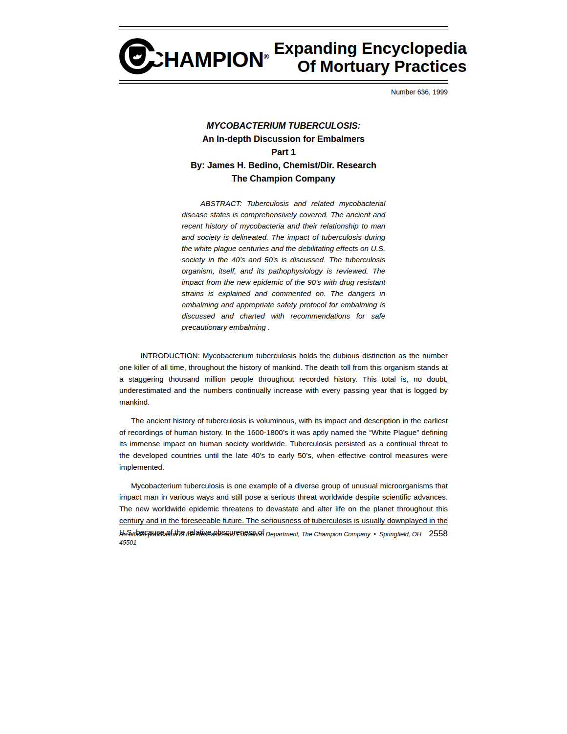CHAMPION®
Expanding Encyclopedia
Of Mortuary Practices
Number 636, 1999
MYCOBACTERIUM TUBERCULOSIS: An In-depth Discussion for Embalmers Part 1 By: James H. Bedino, Chemist/Dir. Research The Champion Company
ABSTRACT: Tuberculosis and related mycobacterial disease states is comprehensively covered. The ancient and recent history of mycobacteria and their relationship to man and society is delineated. The impact of tuberculosis during the white plague centuries and the debilitating effects on U.S. society in the 40’s and 50’s is discussed. The tuberculosis organism, itself, and its pathophysiology is reviewed. The impact from the new epidemic of the 90’s with drug resistant strains is explained and commented on. The dangers in embalming and appropriate safety protocol for embalming is discussed and charted with recommendations for safe precautionary embalming .
INTRODUCTION: Mycobacterium tuberculosis holds the dubious distinction as the number one killer of all time, throughout the history of mankind. The death toll from this organism stands at a staggering thousand million people throughout recorded history. This total is, no doubt, underestimated and the numbers continually increase with every passing year that is logged by mankind.
The ancient history of tuberculosis is voluminous, with its impact and description in the earliest of recordings of human history. In the 1600-1800’s it was aptly named the “White Plague” defining its immense impact on human society worldwide. Tuberculosis persisted as a continual threat to the developed countries until the late 40’s to early 50’s, when effective control measures were implemented.
Mycobacterium tuberculosis is one example of a diverse group of unusual microorganisms that impact man in various ways and still pose a serious threat worldwide despite scientific advances. The new worldwide epidemic threatens to devastate and alter life on the planet throughout this century and in the foreseeable future. The seriousness of tuberculosis is usually downplayed in the U.S. because of the relative obscureness of
An official publication of the Research and Education Department, The Champion Company • Springfield, OH 45501
2558